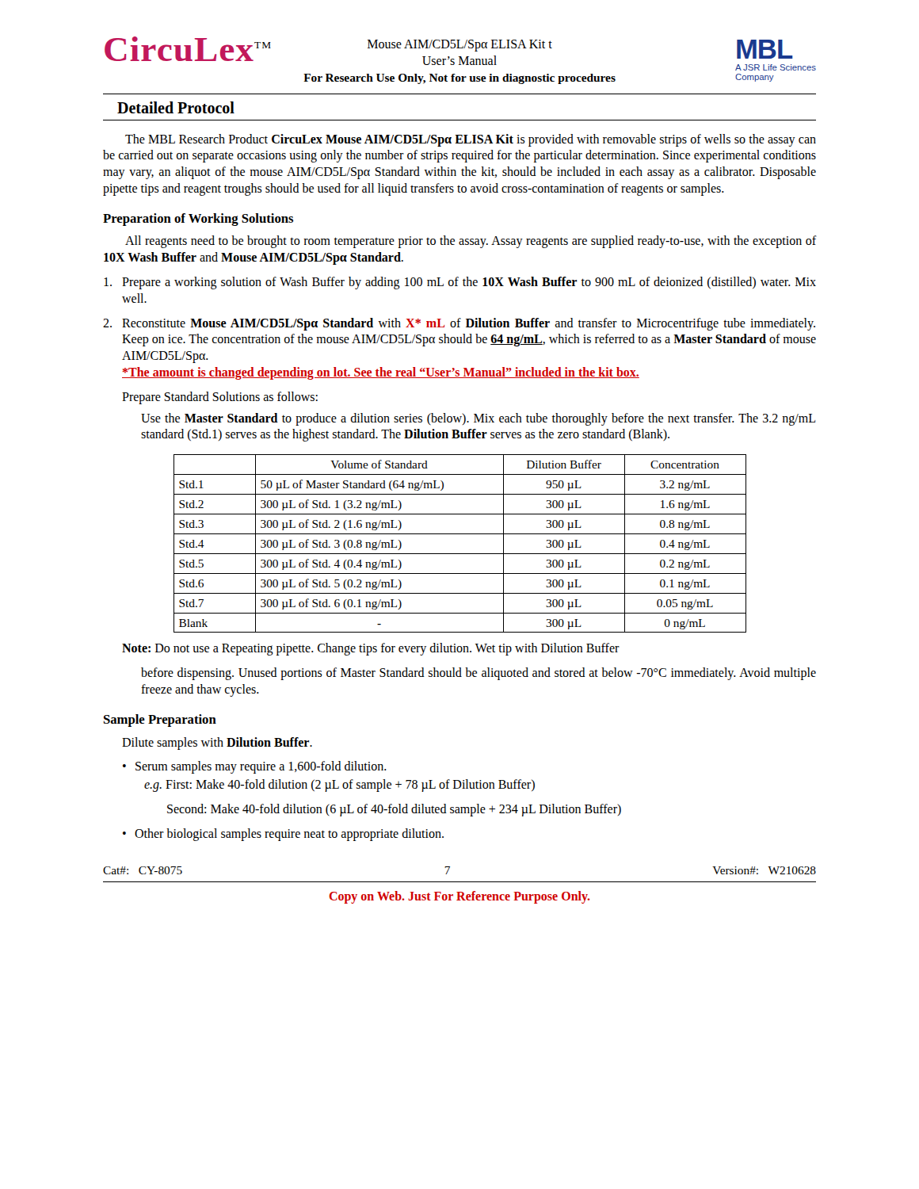CircuLexTM
Mouse AIM/CD5L/Spα ELISA Kit t
User’s Manual
For Research Use Only, Not for use in diagnostic procedures
MBL A JSR Life Sciences Company
Detailed Protocol
The MBL Research Product CircuLex Mouse AIM/CD5L/Spα ELISA Kit is provided with removable strips of wells so the assay can be carried out on separate occasions using only the number of strips required for the particular determination. Since experimental conditions may vary, an aliquot of the mouse AIM/CD5L/Spα Standard within the kit, should be included in each assay as a calibrator. Disposable pipette tips and reagent troughs should be used for all liquid transfers to avoid cross-contamination of reagents or samples.
Preparation of Working Solutions
All reagents need to be brought to room temperature prior to the assay. Assay reagents are supplied ready-to-use, with the exception of 10X Wash Buffer and Mouse AIM/CD5L/Spα Standard.
Prepare a working solution of Wash Buffer by adding 100 mL of the 10X Wash Buffer to 900 mL of deionized (distilled) water. Mix well.
Reconstitute Mouse AIM/CD5L/Spα Standard with X* mL of Dilution Buffer and transfer to Microcentrifuge tube immediately. Keep on ice. The concentration of the mouse AIM/CD5L/Spα should be 64 ng/mL, which is referred to as a Master Standard of mouse AIM/CD5L/Spα.
*The amount is changed depending on lot. See the real “User’s Manual” included in the kit box.
Prepare Standard Solutions as follows:
Use the Master Standard to produce a dilution series (below). Mix each tube thoroughly before the next transfer. The 3.2 ng/mL standard (Std.1) serves as the highest standard. The Dilution Buffer serves as the zero standard (Blank).
| | Volume of Standard | Dilution Buffer | Concentration |
| --- | --- | --- | --- |
| Std.1 | 50 µL of Master Standard (64 ng/mL) | 950 µL | 3.2 ng/mL |
| Std.2 | 300 µL of Std. 1 (3.2 ng/mL) | 300 µL | 1.6 ng/mL |
| Std.3 | 300 µL of Std. 2 (1.6 ng/mL) | 300 µL | 0.8 ng/mL |
| Std.4 | 300 µL of Std. 3 (0.8 ng/mL) | 300 µL | 0.4 ng/mL |
| Std.5 | 300 µL of Std. 4 (0.4 ng/mL) | 300 µL | 0.2 ng/mL |
| Std.6 | 300 µL of Std. 5 (0.2 ng/mL) | 300 µL | 0.1 ng/mL |
| Std.7 | 300 µL of Std. 6 (0.1 ng/mL) | 300 µL | 0.05 ng/mL |
| Blank | - | 300 µL | 0 ng/mL |
Note: Do not use a Repeating pipette. Change tips for every dilution. Wet tip with Dilution Buffer
before dispensing. Unused portions of Master Standard should be aliquoted and stored at below -70°C immediately. Avoid multiple freeze and thaw cycles.
Sample Preparation
Dilute samples with Dilution Buffer.
Serum samples may require a 1,600-fold dilution.
e.g. First: Make 40-fold dilution (2 µL of sample + 78 µL of Dilution Buffer)
Second: Make 40-fold dilution (6 µL of 40-fold diluted sample + 234 µL Dilution Buffer)
Other biological samples require neat to appropriate dilution.
Cat#: CY-8075
7
Version#: W210628
Copy on Web. Just For Reference Purpose Only.